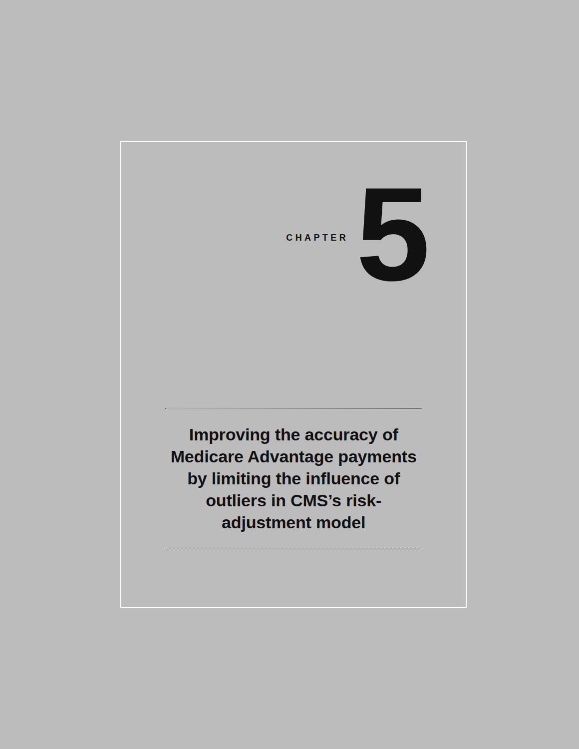Chapter
5
Improving the accuracy of Medicare Advantage payments by limiting the influence of outliers in CMS’s risk-adjustment model